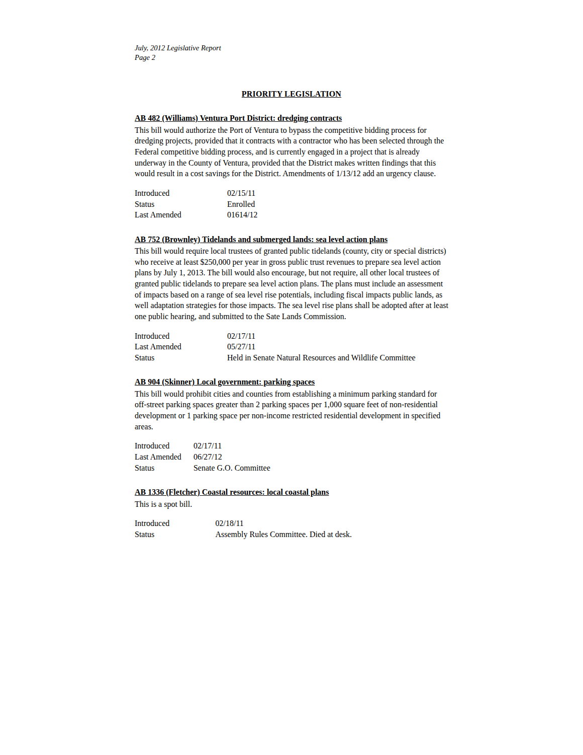July, 2012 Legislative Report
Page 2
PRIORITY LEGISLATION
AB 482 (Williams) Ventura Port District: dredging contracts
This bill would authorize the Port of Ventura to bypass the competitive bidding process for dredging projects, provided that it contracts with a contractor who has been selected through the Federal competitive bidding process, and is currently engaged in a project that is already underway in the County of Ventura, provided that the District makes written findings that this would result in a cost savings for the District. Amendments of 1/13/12 add an urgency clause.
| Introduced | 02/15/11 |
| Status | Enrolled |
| Last Amended | 01614/12 |
AB 752 (Brownley) Tidelands and submerged lands: sea level action plans
This bill would require local trustees of granted public tidelands (county, city or special districts) who receive at least $250,000 per year in gross public trust revenues to prepare sea level action plans by July 1, 2013. The bill would also encourage, but not require, all other local trustees of granted public tidelands to prepare sea level action plans. The plans must include an assessment of impacts based on a range of sea level rise potentials, including fiscal impacts public lands, as well adaptation strategies for those impacts. The sea level rise plans shall be adopted after at least one public hearing, and submitted to the Sate Lands Commission.
| Introduced | 02/17/11 |
| Last Amended | 05/27/11 |
| Status | Held in Senate Natural Resources and Wildlife Committee |
AB 904 (Skinner) Local government: parking spaces
This bill would prohibit cities and counties from establishing a minimum parking standard for off-street parking spaces greater than 2 parking spaces per 1,000 square feet of non-residential development or 1 parking space per non-income restricted residential development in specified areas.
| Introduced | 02/17/11 |
| Last Amended | 06/27/12 |
| Status | Senate G.O. Committee |
AB 1336 (Fletcher) Coastal resources: local coastal plans
This is a spot bill.
| Introduced | 02/18/11 |
| Status | Assembly Rules Committee. Died at desk. |